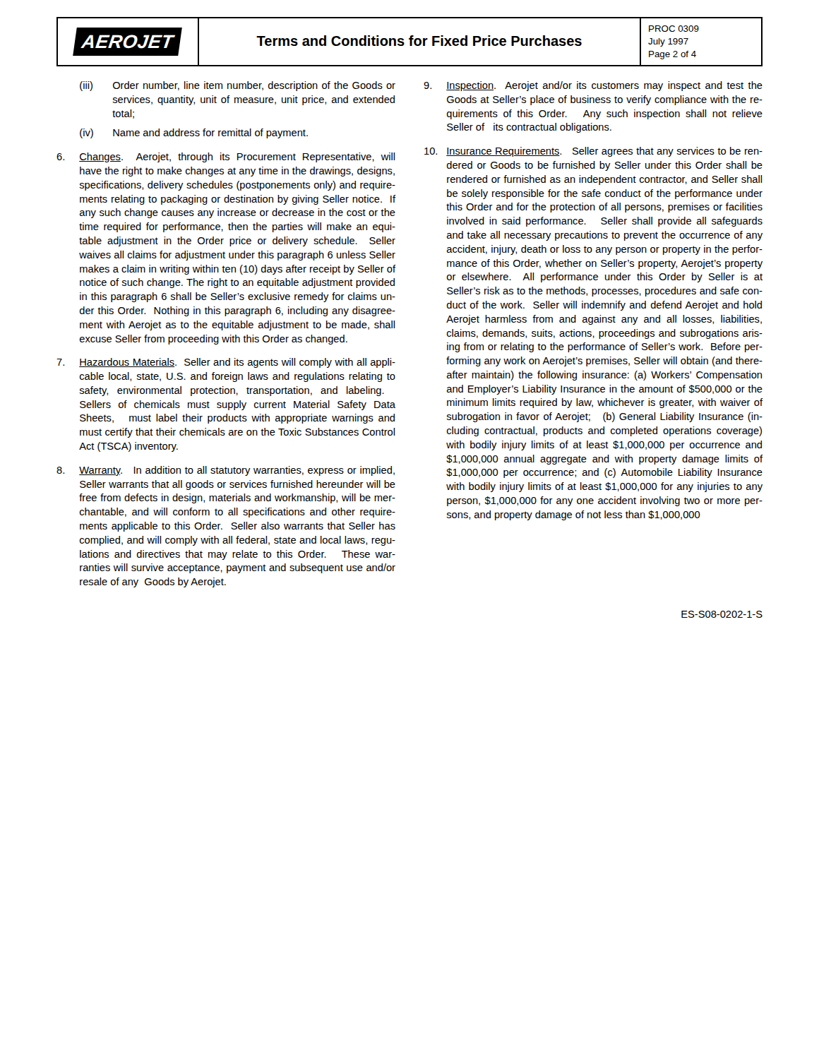AEROJET
Terms and Conditions for Fixed Price Purchases
PROC 0309
July 1997
Page 2 of 4
(iii) Order number, line item number, description of the Goods or services, quantity, unit of measure, unit price, and extended total;
(iv) Name and address for remittal of payment.
6. Changes. Aerojet, through its Procurement Representative, will have the right to make changes at any time in the drawings, designs, specifications, delivery schedules (postponements only) and requirements relating to packaging or destination by giving Seller notice. If any such change causes any increase or decrease in the cost or the time required for performance, then the parties will make an equitable adjustment in the Order price or delivery schedule. Seller waives all claims for adjustment under this paragraph 6 unless Seller makes a claim in writing within ten (10) days after receipt by Seller of notice of such change. The right to an equitable adjustment provided in this paragraph 6 shall be Seller’s exclusive remedy for claims under this Order. Nothing in this paragraph 6, including any disagreement with Aerojet as to the equitable adjustment to be made, shall excuse Seller from proceeding with this Order as changed.
7. Hazardous Materials. Seller and its agents will comply with all applicable local, state, U.S. and foreign laws and regulations relating to safety, environmental protection, transportation, and labeling. Sellers of chemicals must supply current Material Safety Data Sheets, must label their products with appropriate warnings and must certify that their chemicals are on the Toxic Substances Control Act (TSCA) inventory.
8. Warranty. In addition to all statutory warranties, express or implied, Seller warrants that all goods or services furnished hereunder will be free from defects in design, materials and workmanship, will be merchantable, and will conform to all specifications and other requirements applicable to this Order. Seller also warrants that Seller has complied, and will comply with all federal, state and local laws, regulations and directives that may relate to this Order. These warranties will survive acceptance, payment and subsequent use and/or resale of any Goods by Aerojet.
9. Inspection. Aerojet and/or its customers may inspect and test the Goods at Seller’s place of business to verify compliance with the requirements of this Order. Any such inspection shall not relieve Seller of its contractual obligations.
10. Insurance Requirements. Seller agrees that any services to be rendered or Goods to be furnished by Seller under this Order shall be rendered or furnished as an independent contractor, and Seller shall be solely responsible for the safe conduct of the performance under this Order and for the protection of all persons, premises or facilities involved in said performance. Seller shall provide all safeguards and take all necessary precautions to prevent the occurrence of any accident, injury, death or loss to any person or property in the performance of this Order, whether on Seller’s property, Aerojet’s property or elsewhere. All performance under this Order by Seller is at Seller’s risk as to the methods, processes, procedures and safe conduct of the work. Seller will indemnify and defend Aerojet and hold Aerojet harmless from and against any and all losses, liabilities, claims, demands, suits, actions, proceedings and subrogations arising from or relating to the performance of Seller’s work. Before performing any work on Aerojet’s premises, Seller will obtain (and thereafter maintain) the following insurance: (a) Workers’ Compensation and Employer’s Liability Insurance in the amount of $500,000 or the minimum limits required by law, whichever is greater, with waiver of subrogation in favor of Aerojet; (b) General Liability Insurance (including contractual, products and completed operations coverage) with bodily injury limits of at least $1,000,000 per occurrence and $1,000,000 annual aggregate and with property damage limits of $1,000,000 per occurrence; and (c) Automobile Liability Insurance with bodily injury limits of at least $1,000,000 for any injuries to any person, $1,000,000 for any one accident involving two or more persons, and property damage of not less than $1,000,000
ES-S08-0202-1-S